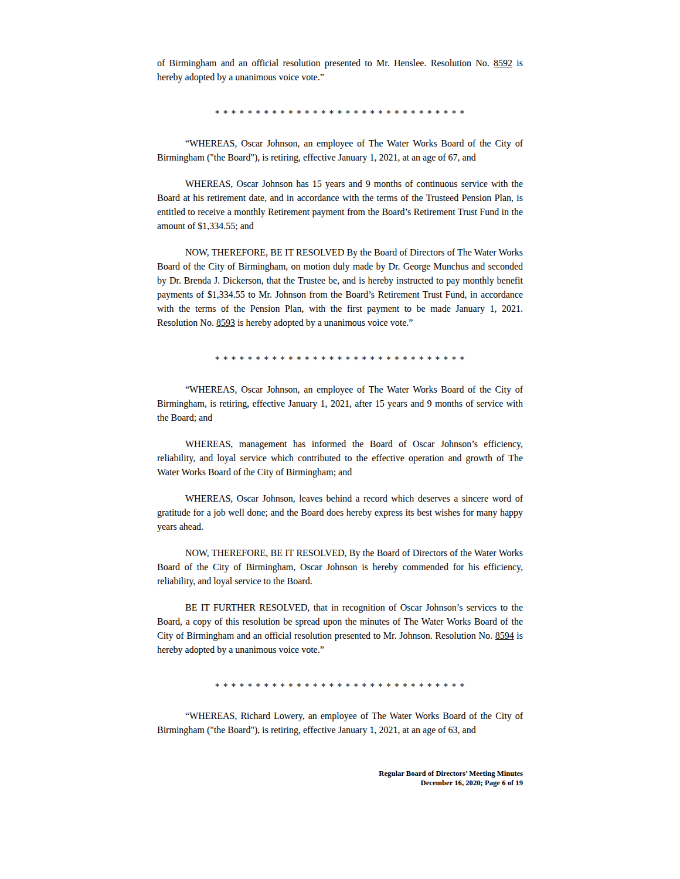of Birmingham and an official resolution presented to Mr. Henslee. Resolution No. 8592 is hereby adopted by a unanimous voice vote.”
* * * * * * * * * * * * * * * * * * * * * * * * * * * * * * *
“WHEREAS, Oscar Johnson, an employee of The Water Works Board of the City of Birmingham ("the Board"), is retiring, effective January 1, 2021, at an age of 67, and
WHEREAS, Oscar Johnson has 15 years and 9 months of continuous service with the Board at his retirement date, and in accordance with the terms of the Trusteed Pension Plan, is entitled to receive a monthly Retirement payment from the Board’s Retirement Trust Fund in the amount of $1,334.55; and
NOW, THEREFORE, BE IT RESOLVED By the Board of Directors of The Water Works Board of the City of Birmingham, on motion duly made by Dr. George Munchus and seconded by Dr. Brenda J. Dickerson, that the Trustee be, and is hereby instructed to pay monthly benefit payments of $1,334.55 to Mr. Johnson from the Board’s Retirement Trust Fund, in accordance with the terms of the Pension Plan, with the first payment to be made January 1, 2021. Resolution No. 8593 is hereby adopted by a unanimous voice vote.”
* * * * * * * * * * * * * * * * * * * * * * * * * * * * * * *
“WHEREAS, Oscar Johnson, an employee of The Water Works Board of the City of Birmingham, is retiring, effective January 1, 2021, after 15 years and 9 months of service with the Board; and
WHEREAS, management has informed the Board of Oscar Johnson’s efficiency, reliability, and loyal service which contributed to the effective operation and growth of The Water Works Board of the City of Birmingham; and
WHEREAS, Oscar Johnson, leaves behind a record which deserves a sincere word of gratitude for a job well done; and the Board does hereby express its best wishes for many happy years ahead.
NOW, THEREFORE, BE IT RESOLVED, By the Board of Directors of the Water Works Board of the City of Birmingham, Oscar Johnson is hereby commended for his efficiency, reliability, and loyal service to the Board.
BE IT FURTHER RESOLVED, that in recognition of Oscar Johnson’s services to the Board, a copy of this resolution be spread upon the minutes of The Water Works Board of the City of Birmingham and an official resolution presented to Mr. Johnson. Resolution No. 8594 is hereby adopted by a unanimous voice vote.”
* * * * * * * * * * * * * * * * * * * * * * * * * * * * * * *
“WHEREAS, Richard Lowery, an employee of The Water Works Board of the City of Birmingham ("the Board"), is retiring, effective January 1, 2021, at an age of 63, and
Regular Board of Directors’ Meeting Minutes
December 16, 2020; Page 6 of 19